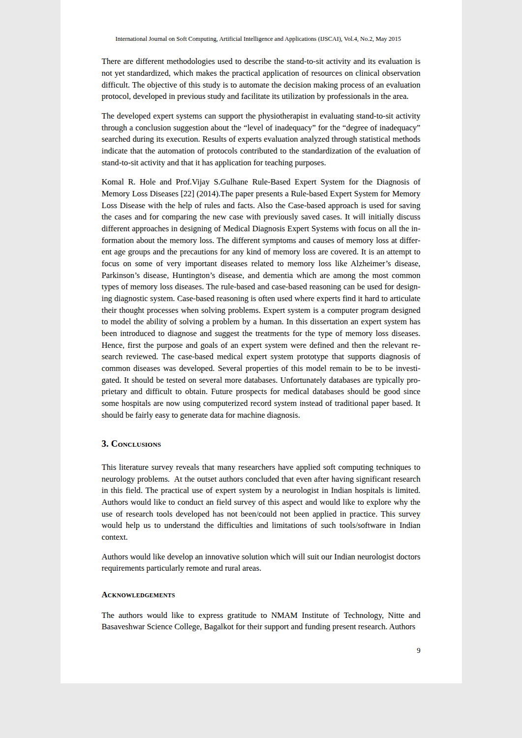International Journal on Soft Computing, Artificial Intelligence and Applications (IJSCAI), Vol.4, No.2, May 2015
There are different methodologies used to describe the stand-to-sit activity and its evaluation is not yet standardized, which makes the practical application of resources on clinical observation difficult. The objective of this study is to automate the decision making process of an evaluation protocol, developed in previous study and facilitate its utilization by professionals in the area.
The developed expert systems can support the physiotherapist in evaluating stand-to-sit activity through a conclusion suggestion about the “level of inadequacy” for the “degree of inadequacy” searched during its execution. Results of experts evaluation analyzed through statistical methods indicate that the automation of protocols contributed to the standardization of the evaluation of stand-to-sit activity and that it has application for teaching purposes.
Komal R. Hole and Prof.Vijay S.Gulhane Rule-Based Expert System for the Diagnosis of Memory Loss Diseases [22] (2014).The paper presents a Rule-based Expert System for Memory Loss Disease with the help of rules and facts. Also the Case-based approach is used for saving the cases and for comparing the new case with previously saved cases. It will initially discuss different approaches in designing of Medical Diagnosis Expert Systems with focus on all the information about the memory loss. The different symptoms and causes of memory loss at different age groups and the precautions for any kind of memory loss are covered. It is an attempt to focus on some of very important diseases related to memory loss like Alzheimer’s disease, Parkinson’s disease, Huntington’s disease, and dementia which are among the most common types of memory loss diseases. The rule-based and case-based reasoning can be used for designing diagnostic system. Case-based reasoning is often used where experts find it hard to articulate their thought processes when solving problems. Expert system is a computer program designed to model the ability of solving a problem by a human. In this dissertation an expert system has been introduced to diagnose and suggest the treatments for the type of memory loss diseases. Hence, first the purpose and goals of an expert system were defined and then the relevant research reviewed. The case-based medical expert system prototype that supports diagnosis of common diseases was developed. Several properties of this model remain to be to be investigated. It should be tested on several more databases. Unfortunately databases are typically proprietary and difficult to obtain. Future prospects for medical databases should be good since some hospitals are now using computerized record system instead of traditional paper based. It should be fairly easy to generate data for machine diagnosis.
3. Conclusions
This literature survey reveals that many researchers have applied soft computing techniques to neurology problems. At the outset authors concluded that even after having significant research in this field. The practical use of expert system by a neurologist in Indian hospitals is limited. Authors would like to conduct an field survey of this aspect and would like to explore why the use of research tools developed has not been/could not been applied in practice. This survey would help us to understand the difficulties and limitations of such tools/software in Indian context.
Authors would like develop an innovative solution which will suit our Indian neurologist doctors requirements particularly remote and rural areas.
Acknowledgements
The authors would like to express gratitude to NMAM Institute of Technology, Nitte and Basaveshwar Science College, Bagalkot for their support and funding present research. Authors
9